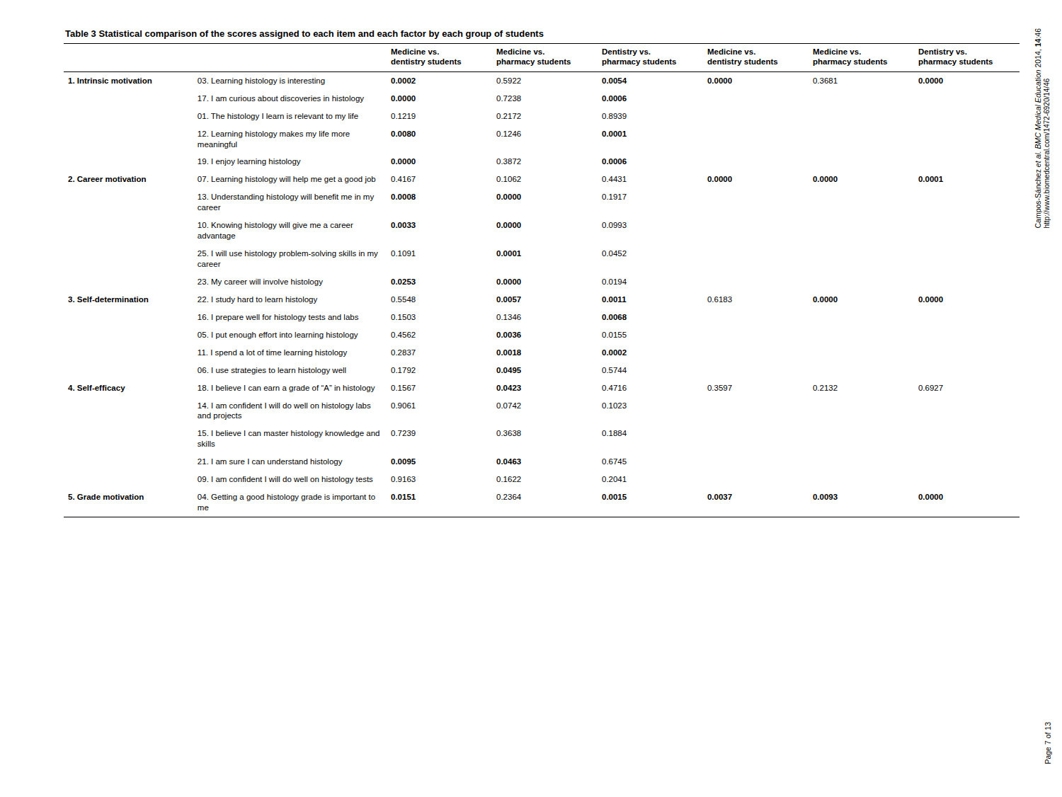Campos-Sánchez et al. BMC Medical Education 2014, 14:46
http://www.biomedcentral.com/1472-6920/14/46
Page 7 of 13
Table 3 Statistical comparison of the scores assigned to each item and each factor by each group of students
| | | Medicine vs. dentistry students | Medicine vs. pharmacy students | Dentistry vs. pharmacy students | Medicine vs. dentistry students | Medicine vs. pharmacy students | Dentistry vs. pharmacy students |
| --- | --- | --- | --- | --- | --- | --- | --- |
| 1. Intrinsic motivation | 03. Learning histology is interesting | 0.0002 | 0.5922 | 0.0054 | 0.0000 | 0.3681 | 0.0000 |
| | 17. I am curious about discoveries in histology | 0.0000 | 0.7238 | 0.0006 | | | |
| | 01. The histology I learn is relevant to my life | 0.1219 | 0.2172 | 0.8939 | | | |
| | 12. Learning histology makes my life more meaningful | 0.0080 | 0.1246 | 0.0001 | | | |
| | 19. I enjoy learning histology | 0.0000 | 0.3872 | 0.0006 | | | |
| 2. Career motivation | 07. Learning histology will help me get a good job | 0.4167 | 0.1062 | 0.4431 | 0.0000 | 0.0000 | 0.0001 |
| | 13. Understanding histology will benefit me in my career | 0.0008 | 0.0000 | 0.1917 | | | |
| | 10. Knowing histology will give me a career advantage | 0.0033 | 0.0000 | 0.0993 | | | |
| | 25. I will use histology problem-solving skills in my career | 0.1091 | 0.0001 | 0.0452 | | | |
| | 23. My career will involve histology | 0.0253 | 0.0000 | 0.0194 | | | |
| 3. Self-determination | 22. I study hard to learn histology | 0.5548 | 0.0057 | 0.0011 | 0.6183 | 0.0000 | 0.0000 |
| | 16. I prepare well for histology tests and labs | 0.1503 | 0.1346 | 0.0068 | | | |
| | 05. I put enough effort into learning histology | 0.4562 | 0.0036 | 0.0155 | | | |
| | 11. I spend a lot of time learning histology | 0.2837 | 0.0018 | 0.0002 | | | |
| | 06. I use strategies to learn histology well | 0.1792 | 0.0495 | 0.5744 | | | |
| 4. Self-efficacy | 18. I believe I can earn a grade of “A” in histology | 0.1567 | 0.0423 | 0.4716 | 0.3597 | 0.2132 | 0.6927 |
| | 14. I am confident I will do well on histology labs and projects | 0.9061 | 0.0742 | 0.1023 | | | |
| | 15. I believe I can master histology knowledge and skills | 0.7239 | 0.3638 | 0.1884 | | | |
| | 21. I am sure I can understand histology | 0.0095 | 0.0463 | 0.6745 | | | |
| | 09. I am confident I will do well on histology tests | 0.9163 | 0.1622 | 0.2041 | | | |
| 5. Grade motivation | 04. Getting a good histology grade is important to me | 0.0151 | 0.2364 | 0.0015 | 0.0037 | 0.0093 | 0.0000 |